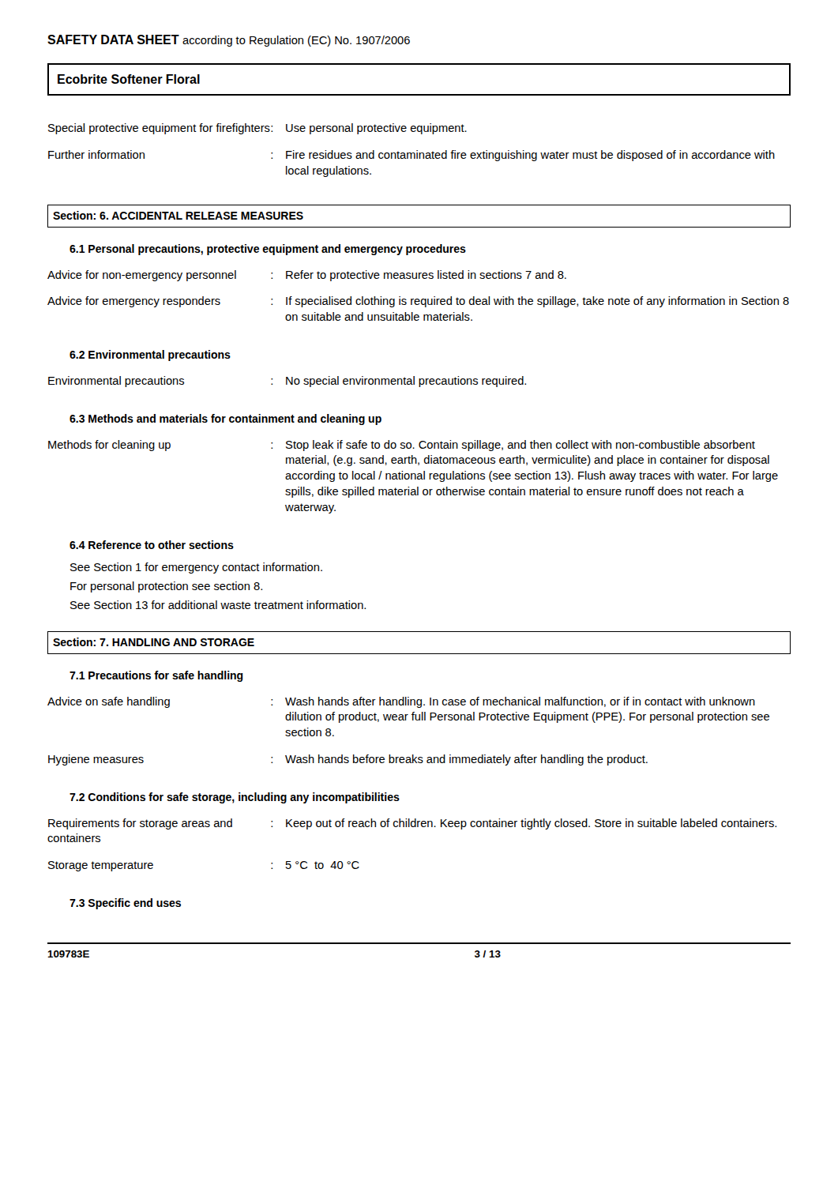SAFETY DATA SHEET according to Regulation (EC) No. 1907/2006
Ecobrite Softener Floral
| Special protective equipment for firefighters | : | Use personal protective equipment. |
| Further information | : | Fire residues and contaminated fire extinguishing water must be disposed of in accordance with local regulations. |
Section: 6. ACCIDENTAL RELEASE MEASURES
6.1 Personal precautions, protective equipment and emergency procedures
| Advice for non-emergency personnel | : | Refer to protective measures listed in sections 7 and 8. |
| Advice for emergency responders | : | If specialised clothing is required to deal with the spillage, take note of any information in Section 8 on suitable and unsuitable materials. |
6.2 Environmental precautions
| Environmental precautions | : | No special environmental precautions required. |
6.3 Methods and materials for containment and cleaning up
| Methods for cleaning up | : | Stop leak if safe to do so. Contain spillage, and then collect with non-combustible absorbent material, (e.g. sand, earth, diatomaceous earth, vermiculite) and place in container for disposal according to local / national regulations (see section 13). Flush away traces with water. For large spills, dike spilled material or otherwise contain material to ensure runoff does not reach a waterway. |
6.4 Reference to other sections
See Section 1 for emergency contact information.
For personal protection see section 8.
See Section 13 for additional waste treatment information.
Section: 7. HANDLING AND STORAGE
7.1 Precautions for safe handling
| Advice on safe handling | : | Wash hands after handling. In case of mechanical malfunction, or if in contact with unknown dilution of product, wear full Personal Protective Equipment (PPE). For personal protection see section 8. |
| Hygiene measures | : | Wash hands before breaks and immediately after handling the product. |
7.2 Conditions for safe storage, including any incompatibilities
| Requirements for storage areas and containers | : | Keep out of reach of children. Keep container tightly closed. Store in suitable labeled containers. |
| Storage temperature | : | 5 °C to 40 °C |
7.3 Specific end uses
109783E 3 / 13